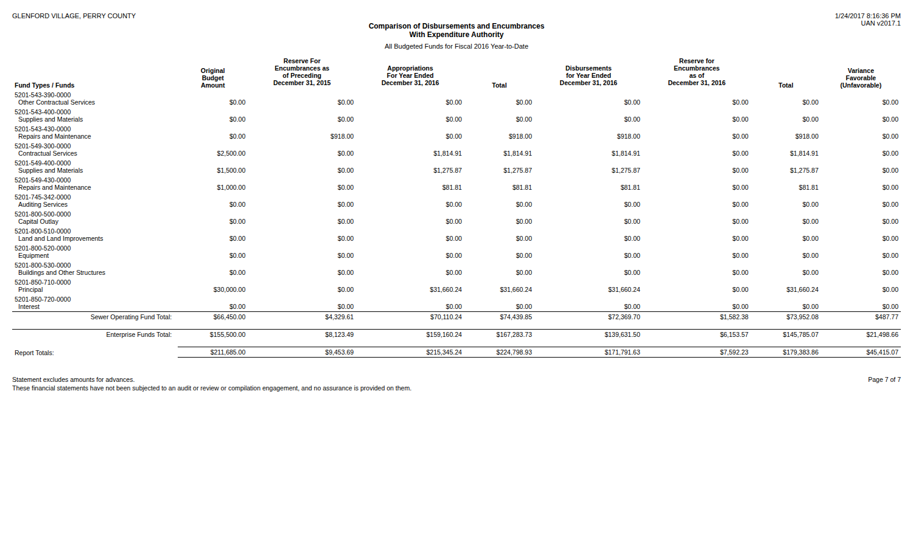GLENFORD VILLAGE, PERRY COUNTY
1/24/2017 8:16:36 PM
UAN v2017.1
Comparison of Disbursements and Encumbrances
With Expenditure Authority
All Budgeted Funds for Fiscal 2016 Year-to-Date
| Fund Types / Funds | Original Budget Amount | Reserve For Encumbrances as of Preceding December 31, 2015 | Appropriations For Year Ended December 31, 2016 | Total | Disbursements for Year Ended December 31, 2016 | Reserve for Encumbrances as of December 31, 2016 | Total | Variance Favorable (Unfavorable) |
| --- | --- | --- | --- | --- | --- | --- | --- | --- |
| 5201-543-390-0000 Other Contractual Services | $0.00 | $0.00 | $0.00 | $0.00 | $0.00 | $0.00 | $0.00 | $0.00 |
| 5201-543-400-0000 Supplies and Materials | $0.00 | $0.00 | $0.00 | $0.00 | $0.00 | $0.00 | $0.00 | $0.00 |
| 5201-543-430-0000 Repairs and Maintenance | $0.00 | $918.00 | $0.00 | $918.00 | $918.00 | $0.00 | $918.00 | $0.00 |
| 5201-549-300-0000 Contractual Services | $2,500.00 | $0.00 | $1,814.91 | $1,814.91 | $1,814.91 | $0.00 | $1,814.91 | $0.00 |
| 5201-549-400-0000 Supplies and Materials | $1,500.00 | $0.00 | $1,275.87 | $1,275.87 | $1,275.87 | $0.00 | $1,275.87 | $0.00 |
| 5201-549-430-0000 Repairs and Maintenance | $1,000.00 | $0.00 | $81.81 | $81.81 | $81.81 | $0.00 | $81.81 | $0.00 |
| 5201-745-342-0000 Auditing Services | $0.00 | $0.00 | $0.00 | $0.00 | $0.00 | $0.00 | $0.00 | $0.00 |
| 5201-800-500-0000 Capital Outlay | $0.00 | $0.00 | $0.00 | $0.00 | $0.00 | $0.00 | $0.00 | $0.00 |
| 5201-800-510-0000 Land and Land Improvements | $0.00 | $0.00 | $0.00 | $0.00 | $0.00 | $0.00 | $0.00 | $0.00 |
| 5201-800-520-0000 Equipment | $0.00 | $0.00 | $0.00 | $0.00 | $0.00 | $0.00 | $0.00 | $0.00 |
| 5201-800-530-0000 Buildings and Other Structures | $0.00 | $0.00 | $0.00 | $0.00 | $0.00 | $0.00 | $0.00 | $0.00 |
| 5201-850-710-0000 Principal | $30,000.00 | $0.00 | $31,660.24 | $31,660.24 | $31,660.24 | $0.00 | $31,660.24 | $0.00 |
| 5201-850-720-0000 Interest | $0.00 | $0.00 | $0.00 | $0.00 | $0.00 | $0.00 | $0.00 | $0.00 |
| Sewer Operating Fund Total: | $66,450.00 | $4,329.61 | $70,110.24 | $74,439.85 | $72,369.70 | $1,582.38 | $73,952.08 | $487.77 |
| Enterprise Funds Total: | $155,500.00 | $8,123.49 | $159,160.24 | $167,283.73 | $139,631.50 | $6,153.57 | $145,785.07 | $21,498.66 |
| Report Totals: | $211,685.00 | $9,453.69 | $215,345.24 | $224,798.93 | $171,791.63 | $7,592.23 | $179,383.86 | $45,415.07 |
Page 7 of 7
Statement excludes amounts for advances.
These financial statements have not been subjected to an audit or review or compilation engagement, and no assurance is provided on them.